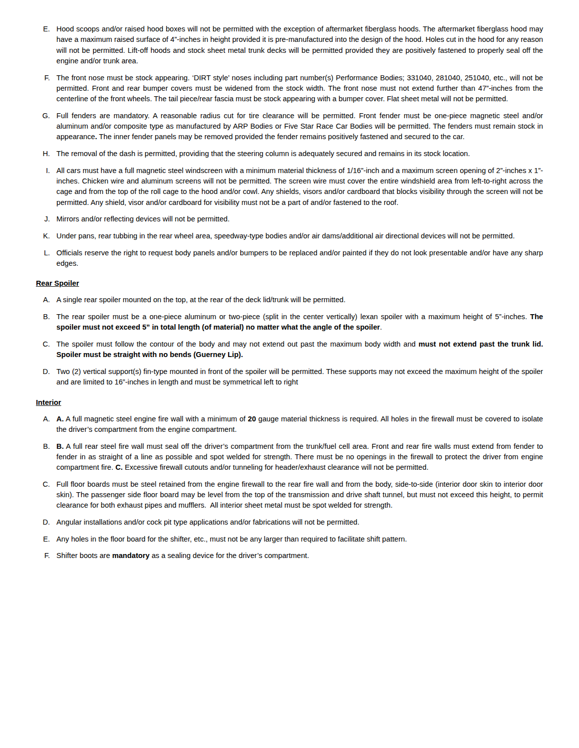Hood scoops and/or raised hood boxes will not be permitted with the exception of aftermarket fiberglass hoods. The aftermarket fiberglass hood may have a maximum raised surface of 4”-inches in height provided it is pre-manufactured into the design of the hood. Holes cut in the hood for any reason will not be permitted. Lift-off hoods and stock sheet metal trunk decks will be permitted provided they are positively fastened to properly seal off the engine and/or trunk area.
The front nose must be stock appearing. ‘DIRT style’ noses including part number(s) Performance Bodies; 331040, 281040, 251040, etc., will not be permitted. Front and rear bumper covers must be widened from the stock width. The front nose must not extend further than 47”-inches from the centerline of the front wheels. The tail piece/rear fascia must be stock appearing with a bumper cover. Flat sheet metal will not be permitted.
Full fenders are mandatory. A reasonable radius cut for tire clearance will be permitted. Front fender must be one-piece magnetic steel and/or aluminum and/or composite type as manufactured by ARP Bodies or Five Star Race Car Bodies will be permitted. The fenders must remain stock in appearance. The inner fender panels may be removed provided the fender remains positively fastened and secured to the car.
The removal of the dash is permitted, providing that the steering column is adequately secured and remains in its stock location.
All cars must have a full magnetic steel windscreen with a minimum material thickness of 1/16”-inch and a maximum screen opening of 2”-inches x 1”-inches. Chicken wire and aluminum screens will not be permitted. The screen wire must cover the entire windshield area from left-to-right across the cage and from the top of the roll cage to the hood and/or cowl. Any shields, visors and/or cardboard that blocks visibility through the screen will not be permitted. Any shield, visor and/or cardboard for visibility must not be a part of and/or fastened to the roof.
Mirrors and/or reflecting devices will not be permitted.
Under pans, rear tubbing in the rear wheel area, speedway-type bodies and/or air dams/additional air directional devices will not be permitted.
Officials reserve the right to request body panels and/or bumpers to be replaced and/or painted if they do not look presentable and/or have any sharp edges.
Rear Spoiler
A single rear spoiler mounted on the top, at the rear of the deck lid/trunk will be permitted.
The rear spoiler must be a one-piece aluminum or two-piece (split in the center vertically) lexan spoiler with a maximum height of 5”-inches. The spoiler must not exceed 5” in total length (of material) no matter what the angle of the spoiler.
The spoiler must follow the contour of the body and may not extend out past the maximum body width and must not extend past the trunk lid. Spoiler must be straight with no bends (Guerney Lip).
Two (2) vertical support(s) fin-type mounted in front of the spoiler will be permitted. These supports may not exceed the maximum height of the spoiler and are limited to 16”-inches in length and must be symmetrical left to right
Interior
A. A full magnetic steel engine fire wall with a minimum of 20 gauge material thickness is required. All holes in the firewall must be covered to isolate the driver’s compartment from the engine compartment.
B. A full rear steel fire wall must seal off the driver’s compartment from the trunk/fuel cell area. Front and rear fire walls must extend from fender to fender in as straight of a line as possible and spot welded for strength. There must be no openings in the firewall to protect the driver from engine compartment fire. C. Excessive firewall cutouts and/or tunneling for header/exhaust clearance will not be permitted.
Full floor boards must be steel retained from the engine firewall to the rear fire wall and from the body, side-to-side (interior door skin to interior door skin). The passenger side floor board may be level from the top of the transmission and drive shaft tunnel, but must not exceed this height, to permit clearance for both exhaust pipes and mufflers. All interior sheet metal must be spot welded for strength.
Angular installations and/or cock pit type applications and/or fabrications will not be permitted.
Any holes in the floor board for the shifter, etc., must not be any larger than required to facilitate shift pattern.
Shifter boots are mandatory as a sealing device for the driver’s compartment.